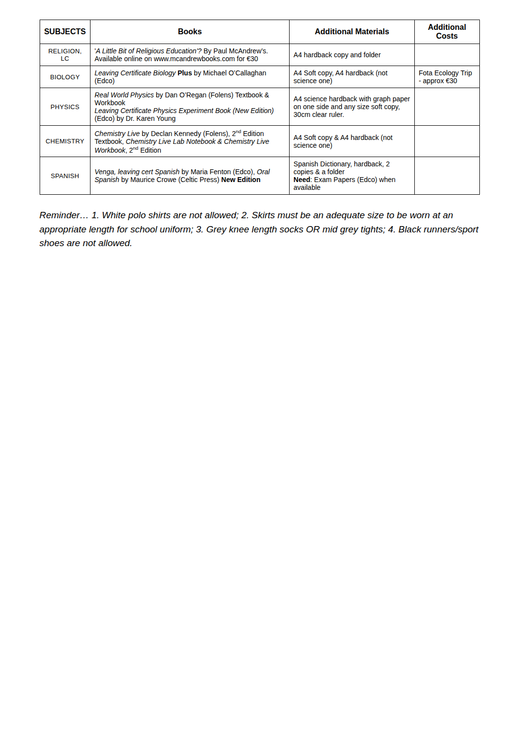| SUBJECTS | Books | Additional Materials | Additional Costs |
| --- | --- | --- | --- |
| RELIGION, LC | ' A Little Bit of Religious Education'? By Paul McAndrew’s. Available online on www.mcandrewbooks.com for €30 | A4 hardback copy and folder | |
| BIOLOGY | Leaving Certificate Biology Plus by Michael O’Callaghan (Edco) | A4 Soft copy, A4 hardback (not science one) | Fota Ecology Trip - approx €30 |
| PHYSICS | Real World Physics by Dan O’Regan (Folens) Textbook & Workbook Leaving Certificate Physics Experiment Book (New Edition) (Edco) by Dr. Karen Young | A4 science hardback with graph paper on one side and any size soft copy, 30cm clear ruler. | |
| CHEMISTRY | Chemistry Live by Declan Kennedy (Folens), 2 nd Edition Textbook, Chemistry Live Lab Notebook & Chemistry Live Workbook , 2 nd Edition | A4 Soft copy & A4 hardback (not science one) | |
| SPANISH | Venga, leaving cert Spanish by Maria Fenton (Edco), Oral Spanish by Maurice Crowe (Celtic Press) New Edition | Spanish Dictionary, hardback, 2 copies & a folder Need : Exam Papers (Edco) when available | |
Reminder… 1. White polo shirts are not allowed; 2. Skirts must be an adequate size to be worn at an appropriate length for school uniform; 3. Grey knee length socks OR mid grey tights; 4. Black runners/sport shoes are not allowed.